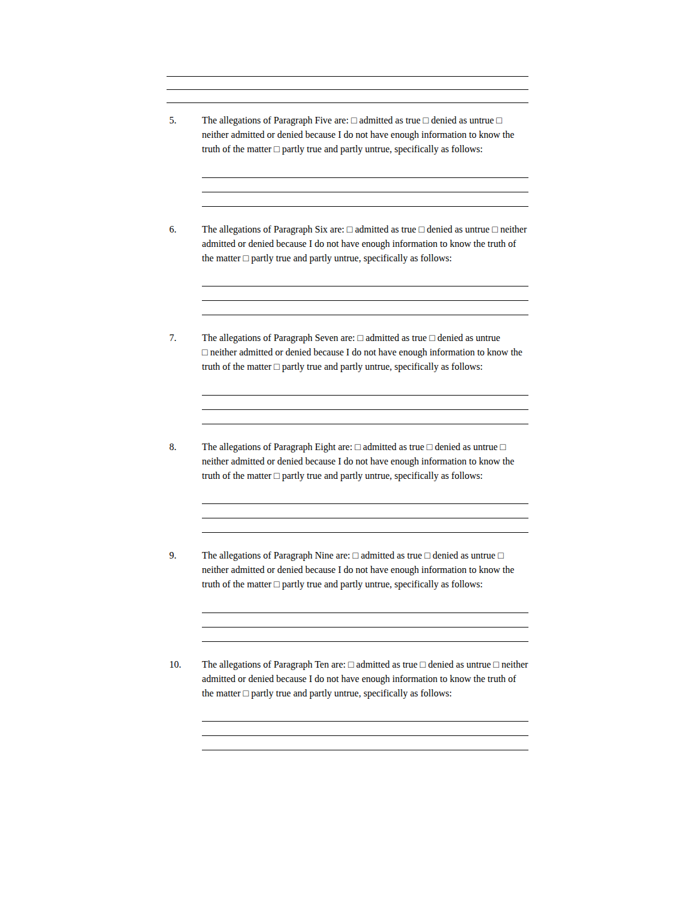5.
The allegations of Paragraph Five are: □ admitted as true □ denied as untrue □ neither admitted or denied because I do not have enough information to know the truth of the matter □ partly true and partly untrue, specifically as follows:
6.
The allegations of Paragraph Six are: □ admitted as true □ denied as untrue □ neither admitted or denied because I do not have enough information to know the truth of the matter □ partly true and partly untrue, specifically as follows:
7.
The allegations of Paragraph Seven are: □ admitted as true □ denied as untrue □ neither admitted or denied because I do not have enough information to know the truth of the matter □ partly true and partly untrue, specifically as follows:
8.
The allegations of Paragraph Eight are: □ admitted as true □ denied as untrue □ neither admitted or denied because I do not have enough information to know the truth of the matter □ partly true and partly untrue, specifically as follows:
9.
The allegations of Paragraph Nine are: □ admitted as true □ denied as untrue □ neither admitted or denied because I do not have enough information to know the truth of the matter □ partly true and partly untrue, specifically as follows:
10.
The allegations of Paragraph Ten are: □ admitted as true □ denied as untrue □ neither admitted or denied because I do not have enough information to know the truth of the matter □ partly true and partly untrue, specifically as follows: